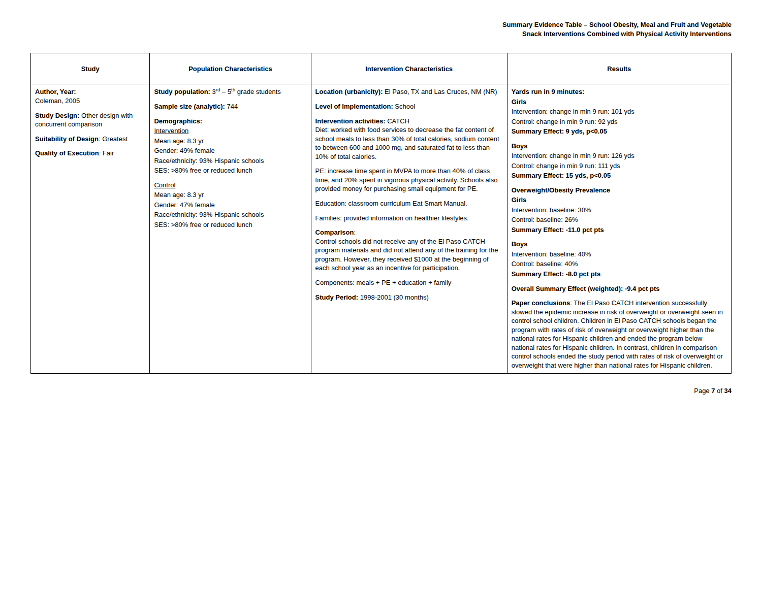Summary Evidence Table – School Obesity, Meal and Fruit and Vegetable
Snack Interventions Combined with Physical Activity Interventions
| Study | Population Characteristics | Intervention Characteristics | Results |
| --- | --- | --- | --- |
| Author, Year: Coleman, 2005 Study Design: Other design with concurrent comparison Suitability of Design : Greatest Quality of Execution : Fair | Study population: 3 rd – 5 th grade students Sample size (analytic): 744 Demographics: Intervention Mean age: 8.3 yr Gender: 49% female Race/ethnicity: 93% Hispanic schools SES: >80% free or reduced lunch Control Mean age: 8.3 yr Gender: 47% female Race/ethnicity: 93% Hispanic schools SES: >80% free or reduced lunch | Location (urbanicity): El Paso, TX and Las Cruces, NM (NR) Level of Implementation: School Intervention activities: CATCH Diet: worked with food services to decrease the fat content of school meals to less than 30% of total calories, sodium content to between 600 and 1000 mg, and saturated fat to less than 10% of total calories. PE: increase time spent in MVPA to more than 40% of class time, and 20% spent in vigorous physical activity. Schools also provided money for purchasing small equipment for PE. Education: classroom curriculum Eat Smart Manual. Families: provided information on healthier lifestyles. Comparison : Control schools did not receive any of the El Paso CATCH program materials and did not attend any of the training for the program. However, they received $1000 at the beginning of each school year as an incentive for participation. Components: meals + PE + education + family Study Period: 1998-2001 (30 months) | Yards run in 9 minutes: Girls Intervention: change in min 9 run: 101 yds Control: change in min 9 run: 92 yds Summary Effect: 9 yds, p<0.05 Boys Intervention: change in min 9 run: 126 yds Control: change in min 9 run: 111 yds Summary Effect: 15 yds, p<0.05 Overweight/Obesity Prevalence Girls Intervention: baseline: 30% Control: baseline: 26% Summary Effect: -11.0 pct pts Boys Intervention: baseline: 40% Control: baseline: 40% Summary Effect: -8.0 pct pts Overall Summary Effect (weighted): -9.4 pct pts Paper conclusions : The El Paso CATCH intervention successfully slowed the epidemic increase in risk of overweight or overweight seen in control school children. Children in El Paso CATCH schools began the program with rates of risk of overweight or overweight higher than the national rates for Hispanic children and ended the program below national rates for Hispanic children. In contrast, children in comparison control schools ended the study period with rates of risk of overweight or overweight that were higher than national rates for Hispanic children. |
Page 7 of 34